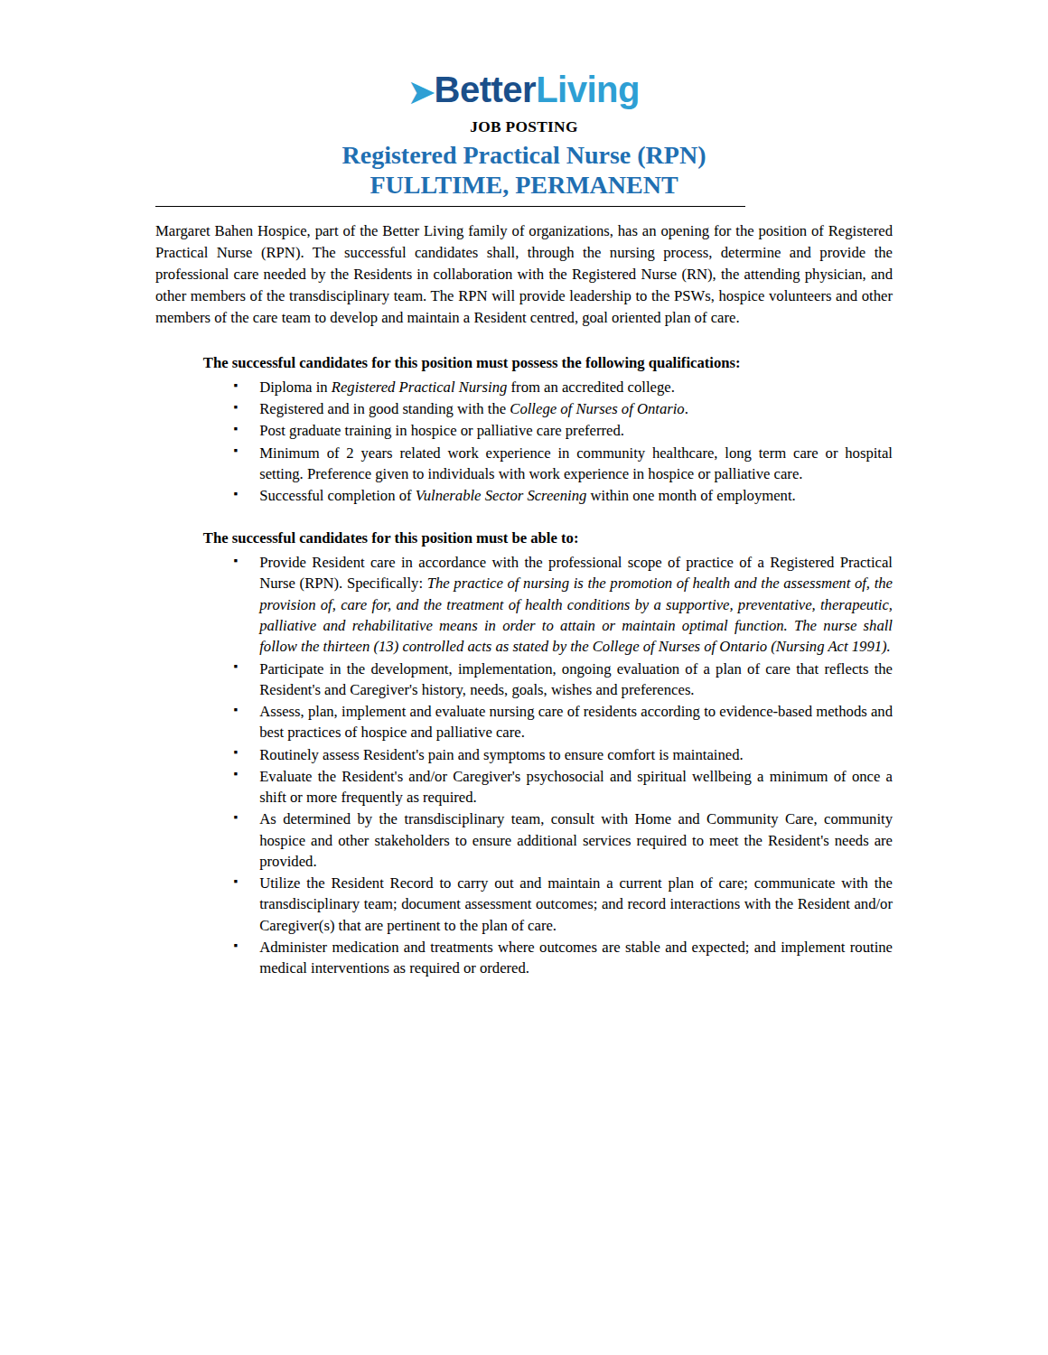➤Better Living
JOB POSTING
Registered Practical Nurse (RPN) FULLTIME, PERMANENT
Margaret Bahen Hospice, part of the Better Living family of organizations, has an opening for the position of Registered Practical Nurse (RPN). The successful candidates shall, through the nursing process, determine and provide the professional care needed by the Residents in collaboration with the Registered Nurse (RN), the attending physician, and other members of the transdisciplinary team. The RPN will provide leadership to the PSWs, hospice volunteers and other members of the care team to develop and maintain a Resident centred, goal oriented plan of care.
The successful candidates for this position must possess the following qualifications:
Diploma in Registered Practical Nursing from an accredited college.
Registered and in good standing with the College of Nurses of Ontario.
Post graduate training in hospice or palliative care preferred.
Minimum of 2 years related work experience in community healthcare, long term care or hospital setting. Preference given to individuals with work experience in hospice or palliative care.
Successful completion of Vulnerable Sector Screening within one month of employment.
The successful candidates for this position must be able to:
Provide Resident care in accordance with the professional scope of practice of a Registered Practical Nurse (RPN). Specifically: The practice of nursing is the promotion of health and the assessment of, the provision of, care for, and the treatment of health conditions by a supportive, preventative, therapeutic, palliative and rehabilitative means in order to attain or maintain optimal function. The nurse shall follow the thirteen (13) controlled acts as stated by the College of Nurses of Ontario (Nursing Act 1991).
Participate in the development, implementation, ongoing evaluation of a plan of care that reflects the Resident's and Caregiver's history, needs, goals, wishes and preferences.
Assess, plan, implement and evaluate nursing care of residents according to evidence-based methods and best practices of hospice and palliative care.
Routinely assess Resident's pain and symptoms to ensure comfort is maintained.
Evaluate the Resident's and/or Caregiver's psychosocial and spiritual wellbeing a minimum of once a shift or more frequently as required.
As determined by the transdisciplinary team, consult with Home and Community Care, community hospice and other stakeholders to ensure additional services required to meet the Resident's needs are provided.
Utilize the Resident Record to carry out and maintain a current plan of care; communicate with the transdisciplinary team; document assessment outcomes; and record interactions with the Resident and/or Caregiver(s) that are pertinent to the plan of care.
Administer medication and treatments where outcomes are stable and expected; and implement routine medical interventions as required or ordered.